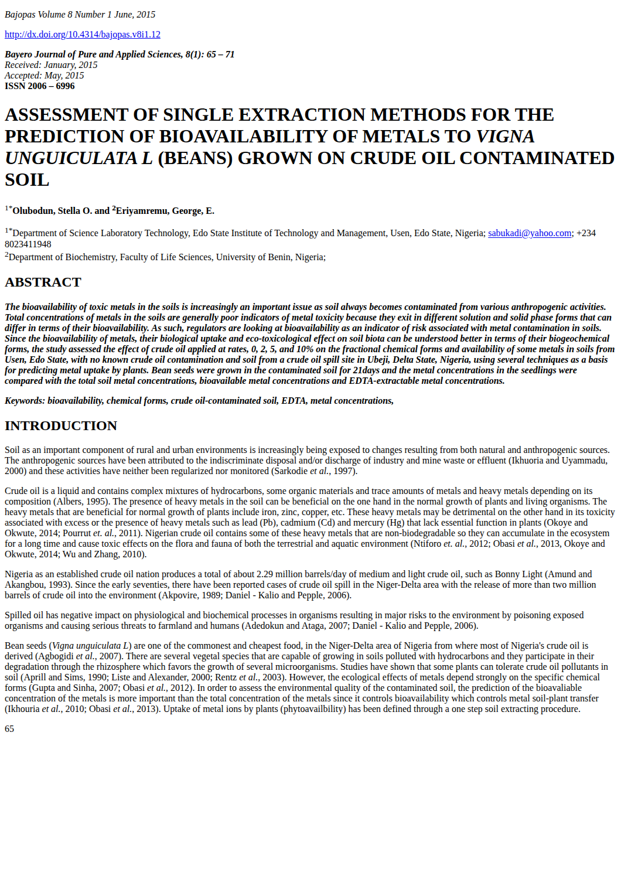Bajopas Volume 8 Number 1 June, 2015
http://dx.doi.org/10.4314/bajopas.v8i1.12
Bayero Journal of Pure and Applied Sciences, 8(1): 65 – 71
Received: January, 2015
Accepted: May, 2015
ISSN 2006 – 6996
ASSESSMENT OF SINGLE EXTRACTION METHODS FOR THE PREDICTION OF BIOAVAILABILITY OF METALS TO VIGNA UNGUICULATA L (BEANS) GROWN ON CRUDE OIL CONTAMINATED SOIL
1*Olubodun, Stella O. and 2Eriyamremu, George, E.
1*Department of Science Laboratory Technology, Edo State Institute of Technology and Management, Usen, Edo State, Nigeria; sabukadi@yahoo.com; +234 8023411948
2Department of Biochemistry, Faculty of Life Sciences, University of Benin, Nigeria;
ABSTRACT
The bioavailability of toxic metals in the soils is increasingly an important issue as soil always becomes contaminated from various anthropogenic activities. Total concentrations of metals in the soils are generally poor indicators of metal toxicity because they exit in different solution and solid phase forms that can differ in terms of their bioavailability. As such, regulators are looking at bioavailability as an indicator of risk associated with metal contamination in soils. Since the bioavailability of metals, their biological uptake and eco-toxicological effect on soil biota can be understood better in terms of their biogeochemical forms, the study assessed the effect of crude oil applied at rates, 0, 2, 5, and 10% on the fractional chemical forms and availability of some metals in soils from Usen, Edo State, with no known crude oil contamination and soil from a crude oil spill site in Ubeji, Delta State, Nigeria, using several techniques as a basis for predicting metal uptake by plants. Bean seeds were grown in the contaminated soil for 21days and the metal concentrations in the seedlings were compared with the total soil metal concentrations, bioavailable metal concentrations and EDTA-extractable metal concentrations.
Keywords: bioavailability, chemical forms, crude oil-contaminated soil, EDTA, metal concentrations,
INTRODUCTION
Soil as an important component of rural and urban environments is increasingly being exposed to changes resulting from both natural and anthropogenic sources. The anthropogenic sources have been attributed to the indiscriminate disposal and/or discharge of industry and mine waste or effluent (Ikhuoria and Uyammadu, 2000) and these activities have neither been regularized nor monitored (Sarkodie et al., 1997).
Crude oil is a liquid and contains complex mixtures of hydrocarbons, some organic materials and trace amounts of metals and heavy metals depending on its composition (Albers, 1995). The presence of heavy metals in the soil can be beneficial on the one hand in the normal growth of plants and living organisms. The heavy metals that are beneficial for normal growth of plants include iron, zinc, copper, etc. These heavy metals may be detrimental on the other hand in its toxicity associated with excess or the presence of heavy metals such as lead (Pb), cadmium (Cd) and mercury (Hg) that lack essential function in plants (Okoye and Okwute, 2014; Pourrut et. al., 2011). Nigerian crude oil contains some of these heavy metals that are non-biodegradable so they can accumulate in the ecosystem for a long time and cause toxic effects on the flora and fauna of both the terrestrial and aquatic environment (Ntiforo et. al., 2012; Obasi et al., 2013, Okoye and Okwute, 2014; Wu and Zhang, 2010).
Nigeria as an established crude oil nation produces a total of about 2.29 million barrels/day of medium and light crude oil, such as Bonny Light (Amund and Akangbou, 1993). Since the early seventies, there have been reported cases of crude oil spill in the Niger-Delta area with the release of more than two million barrels of crude oil into the environment (Akpovire, 1989; Daniel - Kalio and Pepple, 2006).
Spilled oil has negative impact on physiological and biochemical processes in organisms resulting in major risks to the environment by poisoning exposed organisms and causing serious threats to farmland and humans (Adedokun and Ataga, 2007; Daniel - Kalio and Pepple, 2006).
Bean seeds (Vigna unguiculata L) are one of the commonest and cheapest food, in the Niger-Delta area of Nigeria from where most of Nigeria's crude oil is derived (Agbogidi et al., 2007). There are several vegetal species that are capable of growing in soils polluted with hydrocarbons and they participate in their degradation through the rhizosphere which favors the growth of several microorganisms. Studies have shown that some plants can tolerate crude oil pollutants in soil (Aprill and Sims, 1990; Liste and Alexander, 2000; Rentz et al., 2003). However, the ecological effects of metals depend strongly on the specific chemical forms (Gupta and Sinha, 2007; Obasi et al., 2012). In order to assess the environmental quality of the contaminated soil, the prediction of the bioavaliable concentration of the metals is more important than the total concentration of the metals since it controls bioavailability which controls metal soil-plant transfer (Ikhouria et al., 2010; Obasi et al., 2013). Uptake of metal ions by plants (phytoavailbility) has been defined through a one step soil extracting procedure.
65